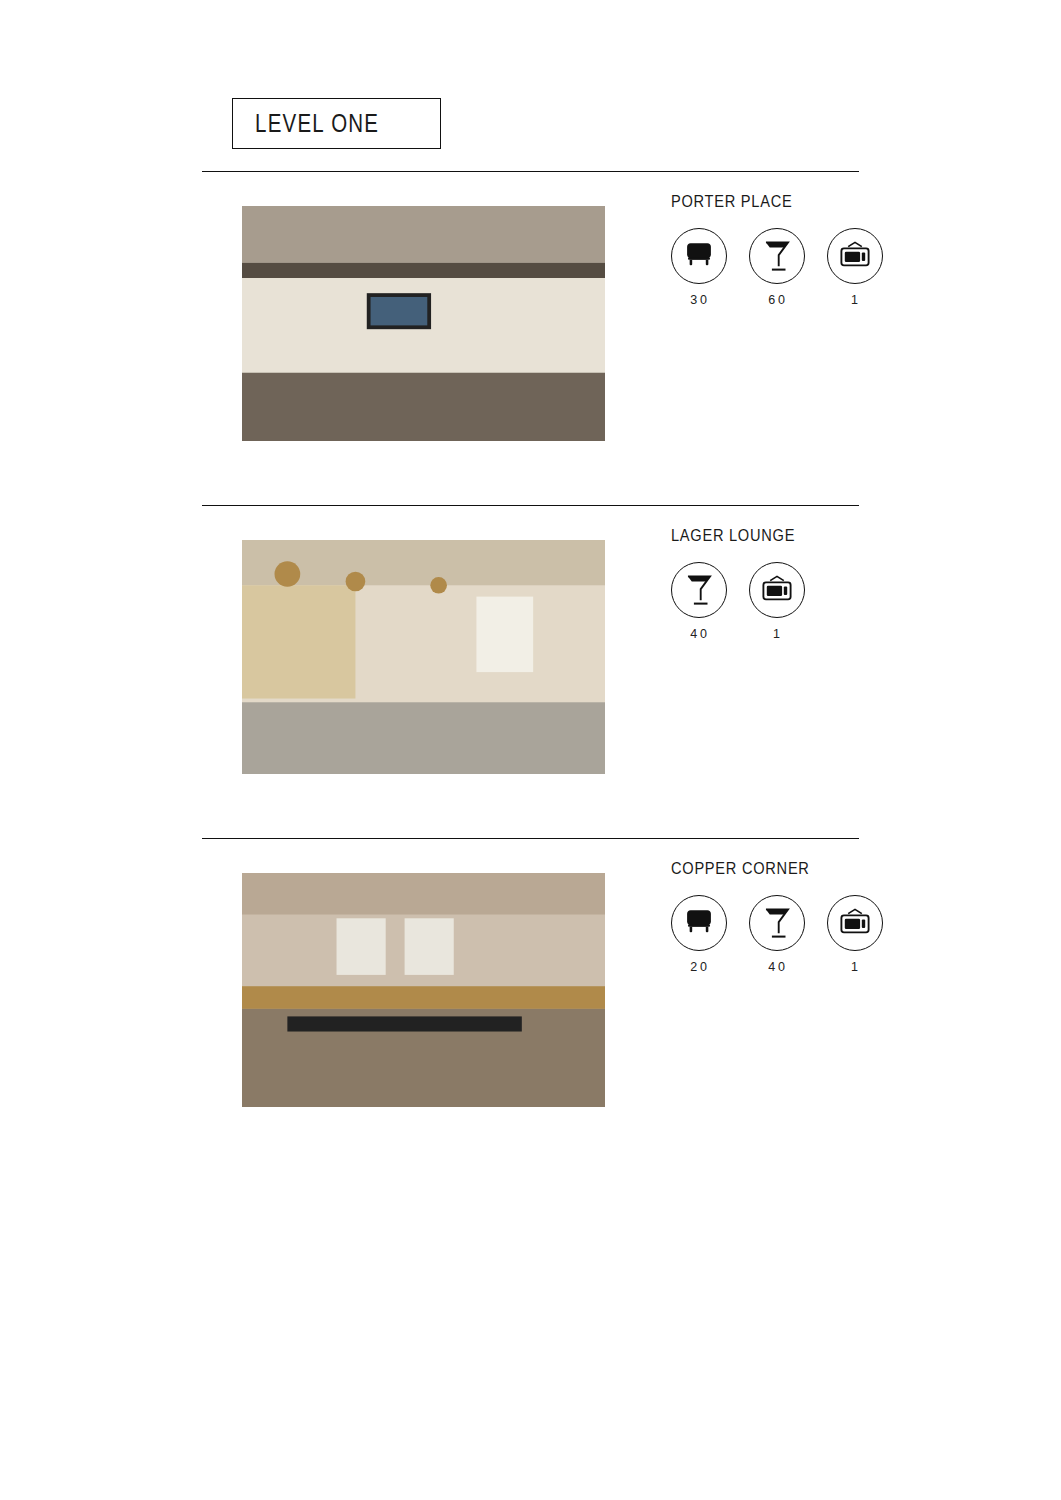LEVEL ONE
PORTER PLACE
30
60
1
LAGER LOUNGE
40
1
COPPER CORNER
20
40
1